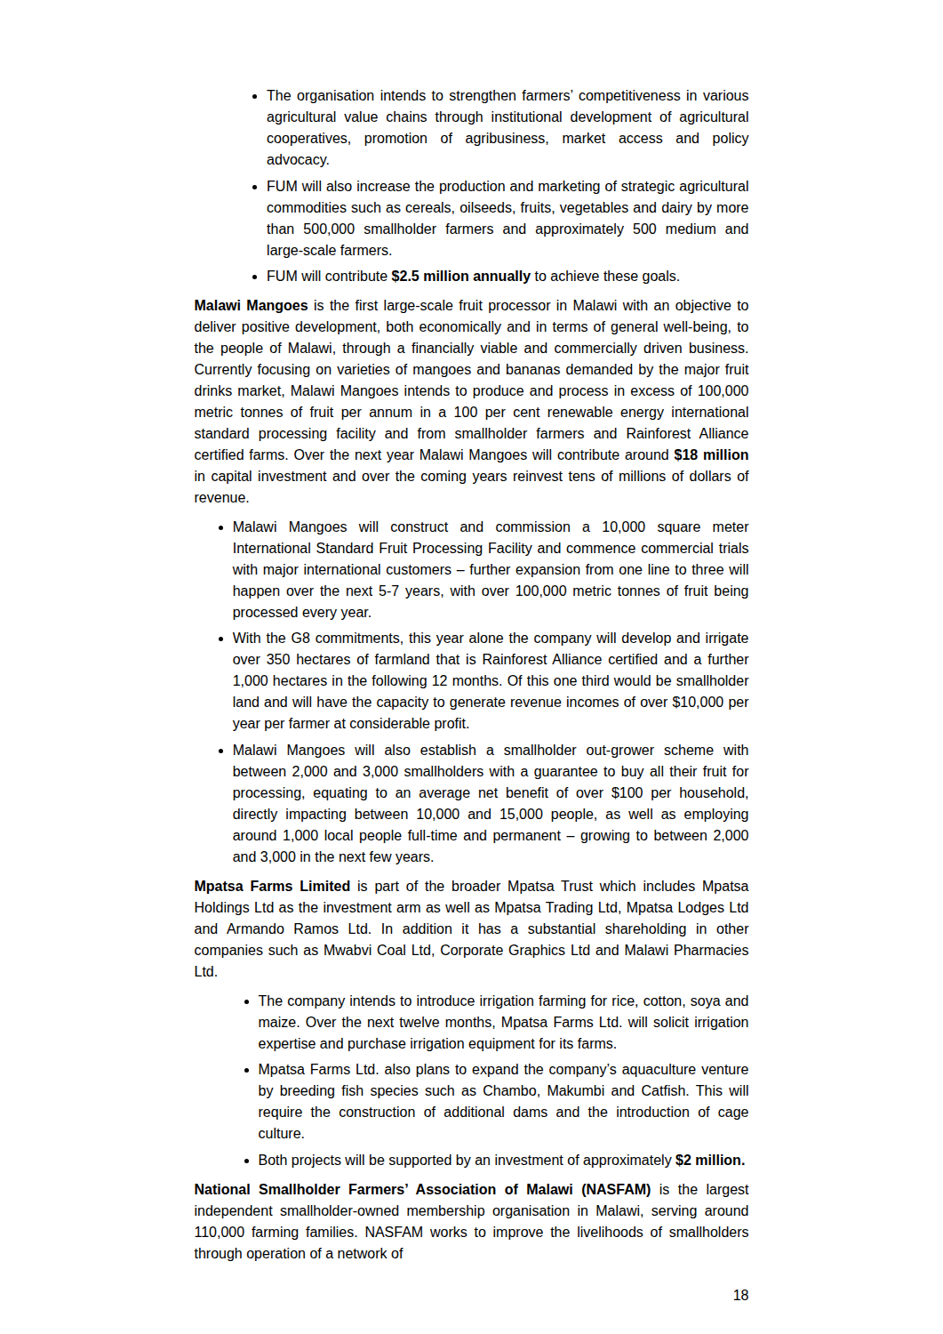The organisation intends to strengthen farmers’ competitiveness in various agricultural value chains through institutional development of agricultural cooperatives, promotion of agribusiness, market access and policy advocacy.
FUM will also increase the production and marketing of strategic agricultural commodities such as cereals, oilseeds, fruits, vegetables and dairy by more than 500,000 smallholder farmers and approximately 500 medium and large-scale farmers.
FUM will contribute $2.5 million annually to achieve these goals.
Malawi Mangoes is the first large-scale fruit processor in Malawi with an objective to deliver positive development, both economically and in terms of general well-being, to the people of Malawi, through a financially viable and commercially driven business. Currently focusing on varieties of mangoes and bananas demanded by the major fruit drinks market, Malawi Mangoes intends to produce and process in excess of 100,000 metric tonnes of fruit per annum in a 100 per cent renewable energy international standard processing facility and from smallholder farmers and Rainforest Alliance certified farms. Over the next year Malawi Mangoes will contribute around $18 million in capital investment and over the coming years reinvest tens of millions of dollars of revenue.
Malawi Mangoes will construct and commission a 10,000 square meter International Standard Fruit Processing Facility and commence commercial trials with major international customers – further expansion from one line to three will happen over the next 5-7 years, with over 100,000 metric tonnes of fruit being processed every year.
With the G8 commitments, this year alone the company will develop and irrigate over 350 hectares of farmland that is Rainforest Alliance certified and a further 1,000 hectares in the following 12 months. Of this one third would be smallholder land and will have the capacity to generate revenue incomes of over $10,000 per year per farmer at considerable profit.
Malawi Mangoes will also establish a smallholder out-grower scheme with between 2,000 and 3,000 smallholders with a guarantee to buy all their fruit for processing, equating to an average net benefit of over $100 per household, directly impacting between 10,000 and 15,000 people, as well as employing around 1,000 local people full-time and permanent – growing to between 2,000 and 3,000 in the next few years.
Mpatsa Farms Limited is part of the broader Mpatsa Trust which includes Mpatsa Holdings Ltd as the investment arm as well as Mpatsa Trading Ltd, Mpatsa Lodges Ltd and Armando Ramos Ltd. In addition it has a substantial shareholding in other companies such as Mwabvi Coal Ltd, Corporate Graphics Ltd and Malawi Pharmacies Ltd.
The company intends to introduce irrigation farming for rice, cotton, soya and maize. Over the next twelve months, Mpatsa Farms Ltd. will solicit irrigation expertise and purchase irrigation equipment for its farms.
Mpatsa Farms Ltd. also plans to expand the company’s aquaculture venture by breeding fish species such as Chambo, Makumbi and Catfish. This will require the construction of additional dams and the introduction of cage culture.
Both projects will be supported by an investment of approximately $2 million.
National Smallholder Farmers’ Association of Malawi (NASFAM) is the largest independent smallholder-owned membership organisation in Malawi, serving around 110,000 farming families. NASFAM works to improve the livelihoods of smallholders through operation of a network of
18